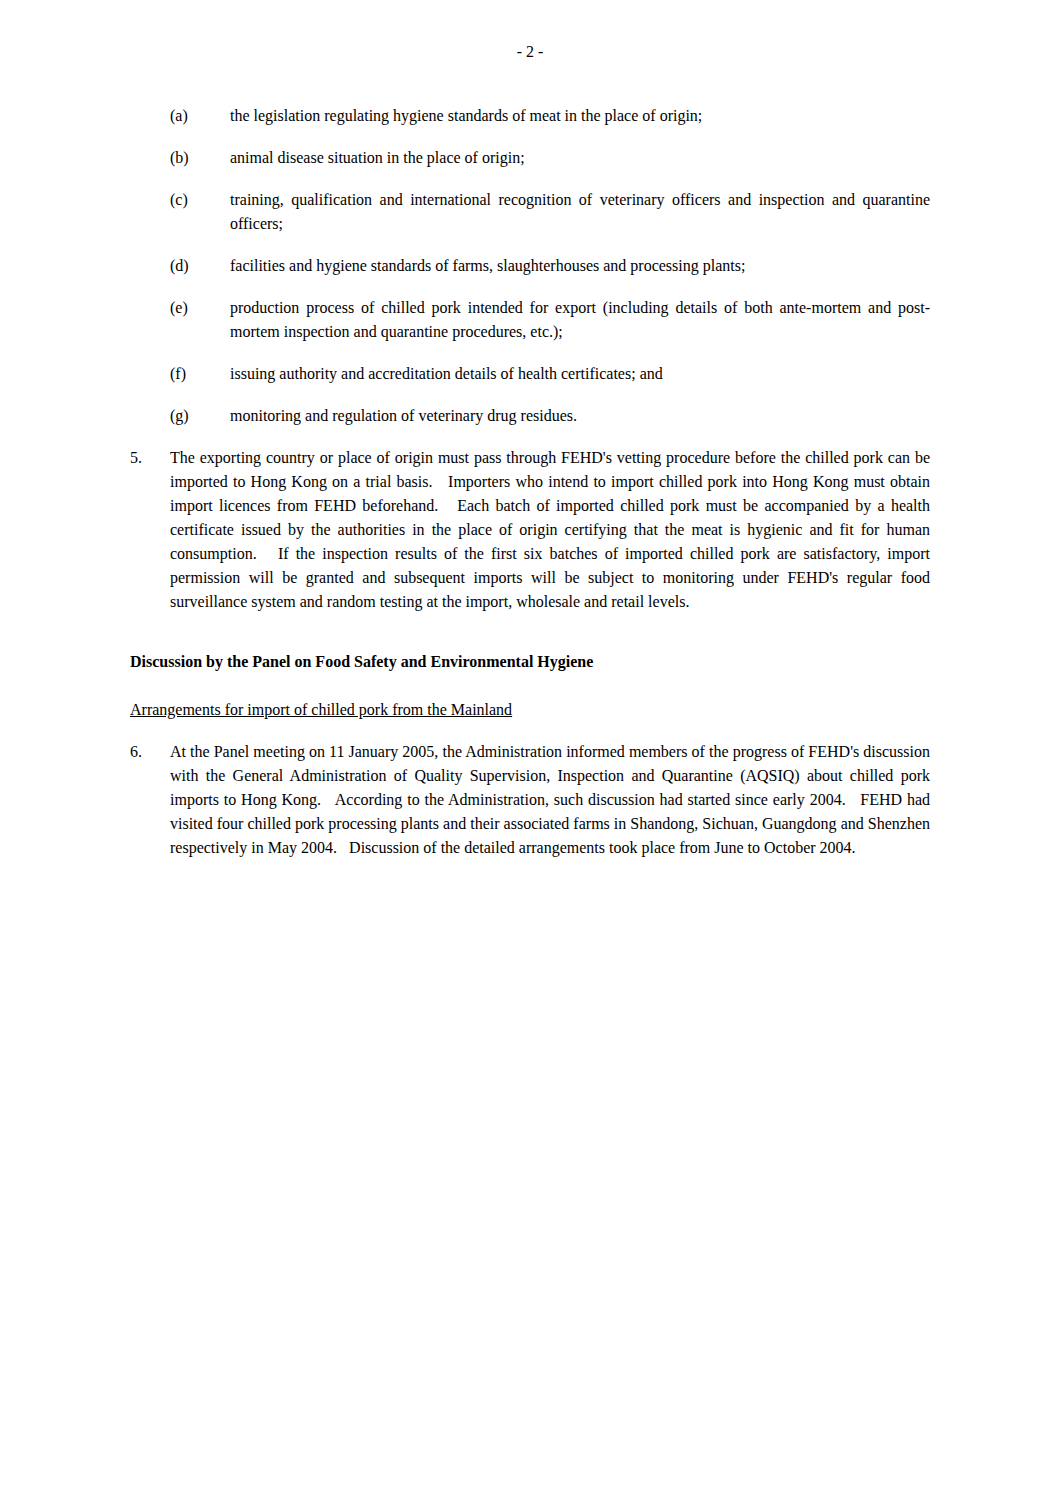- 2 -
(a) the legislation regulating hygiene standards of meat in the place of origin;
(b) animal disease situation in the place of origin;
(c) training, qualification and international recognition of veterinary officers and inspection and quarantine officers;
(d) facilities and hygiene standards of farms, slaughterhouses and processing plants;
(e) production process of chilled pork intended for export (including details of both ante-mortem and post-mortem inspection and quarantine procedures, etc.);
(f) issuing authority and accreditation details of health certificates; and
(g) monitoring and regulation of veterinary drug residues.
5. The exporting country or place of origin must pass through FEHD's vetting procedure before the chilled pork can be imported to Hong Kong on a trial basis. Importers who intend to import chilled pork into Hong Kong must obtain import licences from FEHD beforehand. Each batch of imported chilled pork must be accompanied by a health certificate issued by the authorities in the place of origin certifying that the meat is hygienic and fit for human consumption. If the inspection results of the first six batches of imported chilled pork are satisfactory, import permission will be granted and subsequent imports will be subject to monitoring under FEHD's regular food surveillance system and random testing at the import, wholesale and retail levels.
Discussion by the Panel on Food Safety and Environmental Hygiene
Arrangements for import of chilled pork from the Mainland
6. At the Panel meeting on 11 January 2005, the Administration informed members of the progress of FEHD's discussion with the General Administration of Quality Supervision, Inspection and Quarantine (AQSIQ) about chilled pork imports to Hong Kong. According to the Administration, such discussion had started since early 2004. FEHD had visited four chilled pork processing plants and their associated farms in Shandong, Sichuan, Guangdong and Shenzhen respectively in May 2004. Discussion of the detailed arrangements took place from June to October 2004.